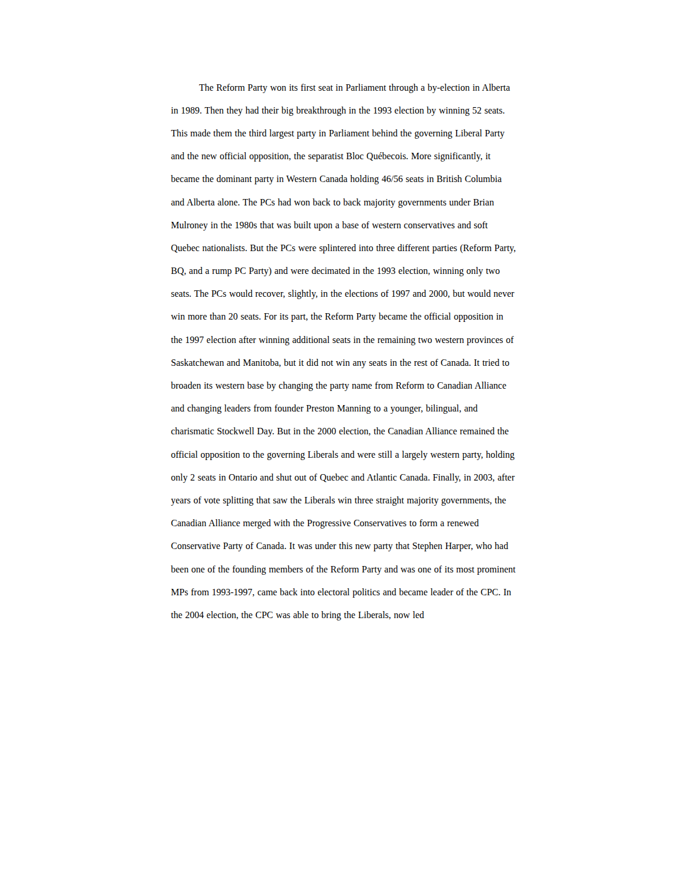The Reform Party won its first seat in Parliament through a by-election in Alberta in 1989. Then they had their big breakthrough in the 1993 election by winning 52 seats. This made them the third largest party in Parliament behind the governing Liberal Party and the new official opposition, the separatist Bloc Québecois. More significantly, it became the dominant party in Western Canada holding 46/56 seats in British Columbia and Alberta alone. The PCs had won back to back majority governments under Brian Mulroney in the 1980s that was built upon a base of western conservatives and soft Quebec nationalists. But the PCs were splintered into three different parties (Reform Party, BQ, and a rump PC Party) and were decimated in the 1993 election, winning only two seats. The PCs would recover, slightly, in the elections of 1997 and 2000, but would never win more than 20 seats. For its part, the Reform Party became the official opposition in the 1997 election after winning additional seats in the remaining two western provinces of Saskatchewan and Manitoba, but it did not win any seats in the rest of Canada. It tried to broaden its western base by changing the party name from Reform to Canadian Alliance and changing leaders from founder Preston Manning to a younger, bilingual, and charismatic Stockwell Day. But in the 2000 election, the Canadian Alliance remained the official opposition to the governing Liberals and were still a largely western party, holding only 2 seats in Ontario and shut out of Quebec and Atlantic Canada. Finally, in 2003, after years of vote splitting that saw the Liberals win three straight majority governments, the Canadian Alliance merged with the Progressive Conservatives to form a renewed Conservative Party of Canada. It was under this new party that Stephen Harper, who had been one of the founding members of the Reform Party and was one of its most prominent MPs from 1993-1997, came back into electoral politics and became leader of the CPC. In the 2004 election, the CPC was able to bring the Liberals, now led